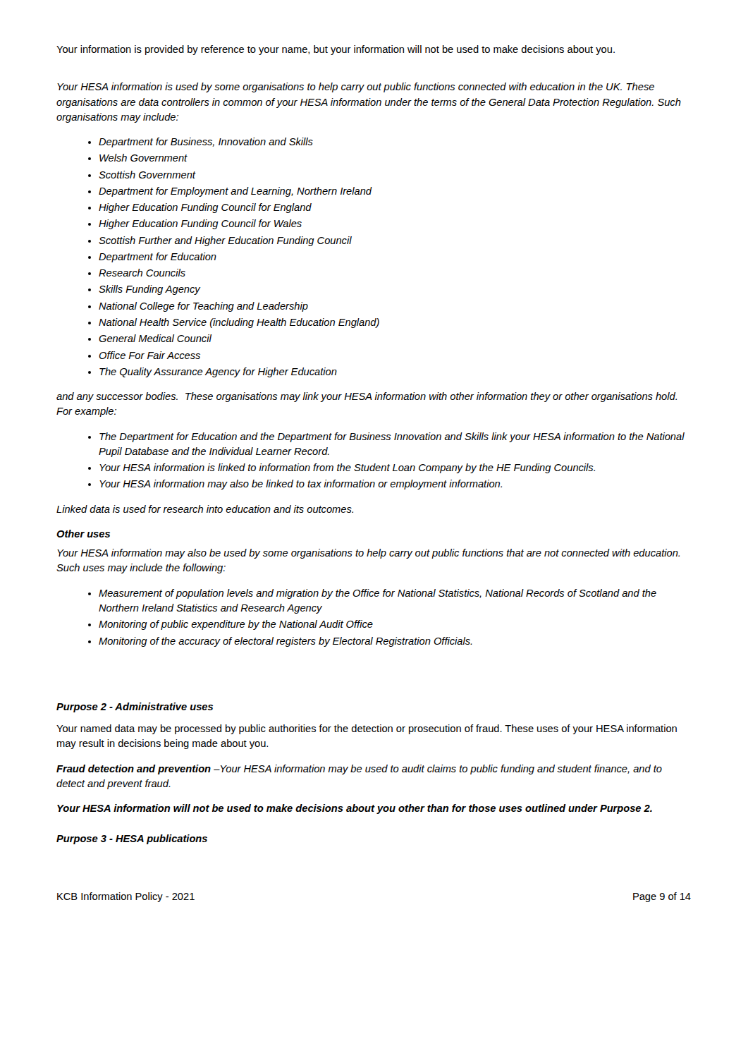Your information is provided by reference to your name, but your information will not be used to make decisions about you.
Your HESA information is used by some organisations to help carry out public functions connected with education in the UK. These organisations are data controllers in common of your HESA information under the terms of the General Data Protection Regulation. Such organisations may include:
Department for Business, Innovation and Skills
Welsh Government
Scottish Government
Department for Employment and Learning, Northern Ireland
Higher Education Funding Council for England
Higher Education Funding Council for Wales
Scottish Further and Higher Education Funding Council
Department for Education
Research Councils
Skills Funding Agency
National College for Teaching and Leadership
National Health Service (including Health Education England)
General Medical Council
Office For Fair Access
The Quality Assurance Agency for Higher Education
and any successor bodies. These organisations may link your HESA information with other information they or other organisations hold. For example:
The Department for Education and the Department for Business Innovation and Skills link your HESA information to the National Pupil Database and the Individual Learner Record.
Your HESA information is linked to information from the Student Loan Company by the HE Funding Councils.
Your HESA information may also be linked to tax information or employment information.
Linked data is used for research into education and its outcomes.
Other uses
Your HESA information may also be used by some organisations to help carry out public functions that are not connected with education. Such uses may include the following:
Measurement of population levels and migration by the Office for National Statistics, National Records of Scotland and the Northern Ireland Statistics and Research Agency
Monitoring of public expenditure by the National Audit Office
Monitoring of the accuracy of electoral registers by Electoral Registration Officials.
Purpose 2 - Administrative uses
Your named data may be processed by public authorities for the detection or prosecution of fraud. These uses of your HESA information may result in decisions being made about you.
Fraud detection and prevention –Your HESA information may be used to audit claims to public funding and student finance, and to detect and prevent fraud.
Your HESA information will not be used to make decisions about you other than for those uses outlined under Purpose 2.
Purpose 3 - HESA publications
KCB Information Policy - 2021 Page 9 of 14